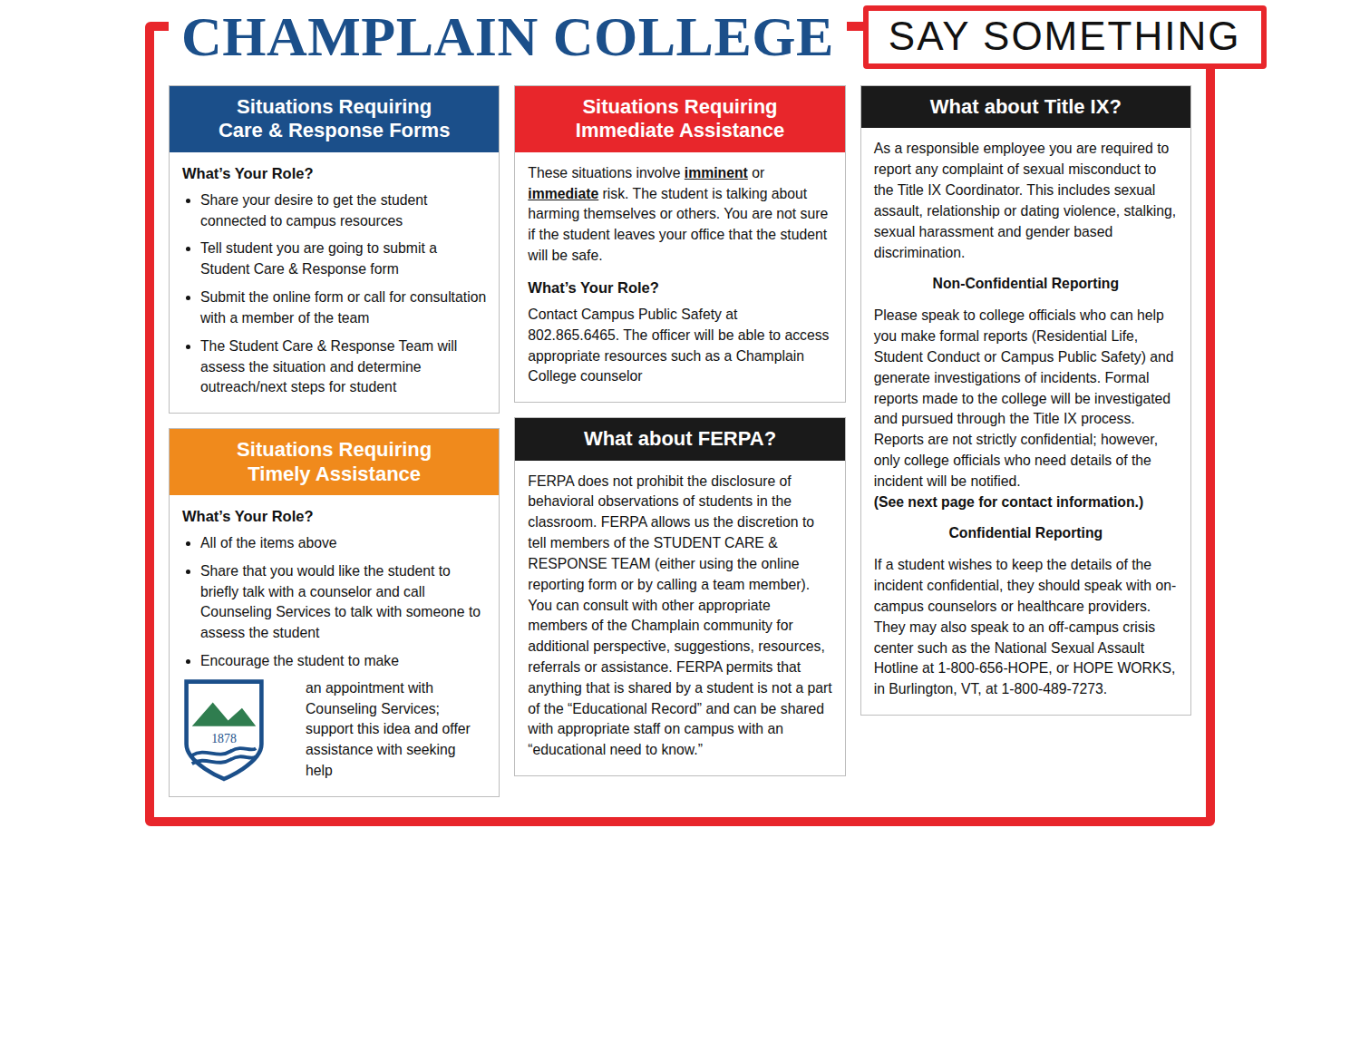CHAMPLAIN COLLEGE
Say Something
Situations Requiring
Care & Response Forms
What’s Your Role?
Share your desire to get the student connected to campus resources
Tell student you are going to submit a Student Care & Response form
Submit the online form or call for consultation with a member of the team
The Student Care & Response Team will assess the situation and determine outreach/next steps for student
Situations Requiring
Timely Assistance
What’s Your Role?
All of the items above
Share that you would like the student to briefly talk with a counselor and call Counseling Services to talk with someone to assess the student
Encourage the student to make
1878
an appointment with Counseling Services; support this idea and offer assistance with seeking help
Situations Requiring
Immediate Assistance
These situations involve imminent or immediate risk. The student is talking about harming themselves or others. You are not sure if the student leaves your office that the student will be safe.
What’s Your Role?
Contact Campus Public Safety at 802.865.6465. The officer will be able to access appropriate resources such as a Champlain College counselor
What about FERPA?
FERPA does not prohibit the disclosure of behavioral observations of students in the classroom. FERPA allows us the discretion to tell members of the STUDENT CARE & RESPONSE TEAM (either using the online reporting form or by calling a team member). You can consult with other appropriate members of the Champlain community for additional perspective, suggestions, resources, referrals or assistance. FERPA permits that anything that is shared by a student is not a part of the “Educational Record” and can be shared with appropriate staff on campus with an “educational need to know.”
What about Title IX?
As a responsible employee you are required to report any complaint of sexual misconduct to the Title IX Coordinator. This includes sexual assault, relationship or dating violence, stalking, sexual harassment and gender based discrimination.
Non-Confidential Reporting
Please speak to college officials who can help you make formal reports (Residential Life, Student Conduct or Campus Public Safety) and generate investigations of incidents. Formal reports made to the college will be investigated and pursued through the Title IX process. Reports are not strictly confidential; however, only college officials who need details of the incident will be notified.
(See next page for contact information.)
Confidential Reporting
If a student wishes to keep the details of the incident confidential, they should speak with on-campus counselors or healthcare providers. They may also speak to an off-campus crisis center such as the National Sexual Assault Hotline at 1-800-656-HOPE, or HOPE WORKS, in Burlington, VT, at 1-800-489-7273.